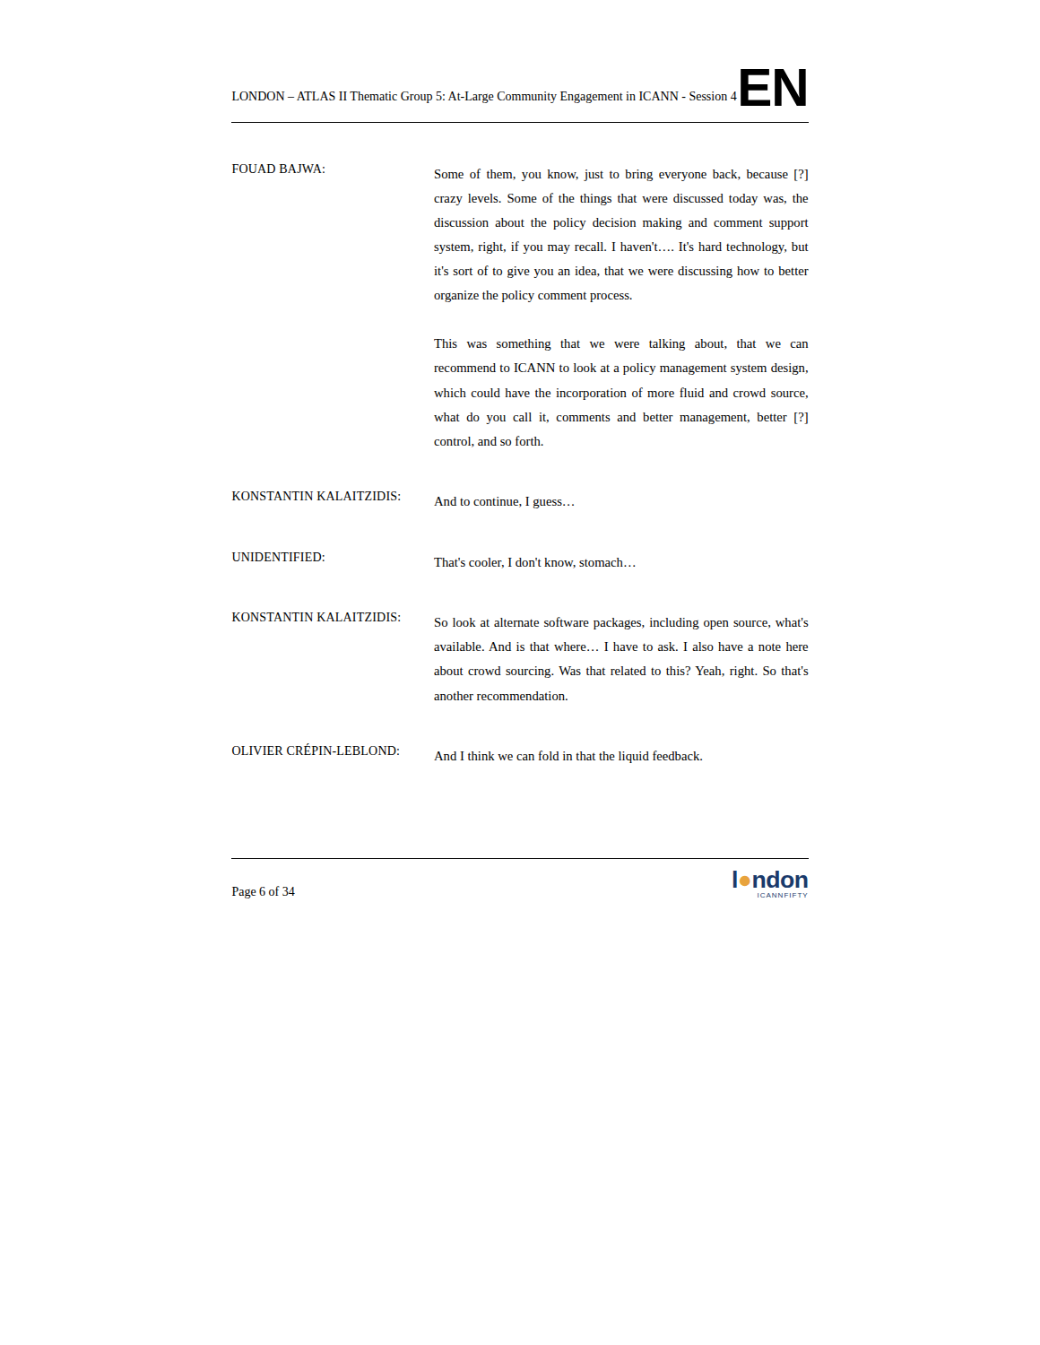LONDON – ATLAS II Thematic Group 5: At-Large Community Engagement in ICANN - Session 4
EN
FOUAD BAJWA:
Some of them, you know, just to bring everyone back, because [?] crazy levels. Some of the things that were discussed today was, the discussion about the policy decision making and comment support system, right, if you may recall. I haven't…. It's hard technology, but it's sort of to give you an idea, that we were discussing how to better organize the policy comment process.
This was something that we were talking about, that we can recommend to ICANN to look at a policy management system design, which could have the incorporation of more fluid and crowd source, what do you call it, comments and better management, better [?] control, and so forth.
KONSTANTIN KALAITZIDIS:
And to continue, I guess…
UNIDENTIFIED:
That's cooler, I don't know, stomach…
KONSTANTIN KALAITZIDIS:
So look at alternate software packages, including open source, what's available. And is that where… I have to ask. I also have a note here about crowd sourcing. Was that related to this? Yeah, right. So that's another recommendation.
OLIVIER CRÉPIN-LEBLOND:
And I think we can fold in that the liquid feedback.
Page 6 of 34
l●ndon
ICANNFIFTY